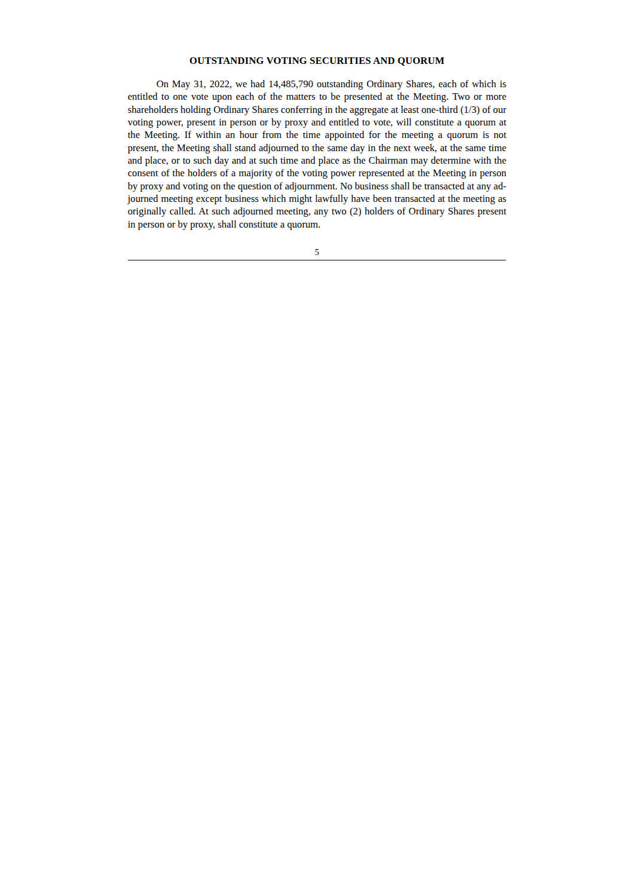OUTSTANDING VOTING SECURITIES AND QUORUM
On May 31, 2022, we had 14,485,790 outstanding Ordinary Shares, each of which is entitled to one vote upon each of the matters to be presented at the Meeting. Two or more shareholders holding Ordinary Shares conferring in the aggregate at least one-third (1/3) of our voting power, present in person or by proxy and entitled to vote, will constitute a quorum at the Meeting. If within an hour from the time appointed for the meeting a quorum is not present, the Meeting shall stand adjourned to the same day in the next week, at the same time and place, or to such day and at such time and place as the Chairman may determine with the consent of the holders of a majority of the voting power represented at the Meeting in person by proxy and voting on the question of adjournment. No business shall be transacted at any adjourned meeting except business which might lawfully have been transacted at the meeting as originally called. At such adjourned meeting, any two (2) holders of Ordinary Shares present in person or by proxy, shall constitute a quorum.
5